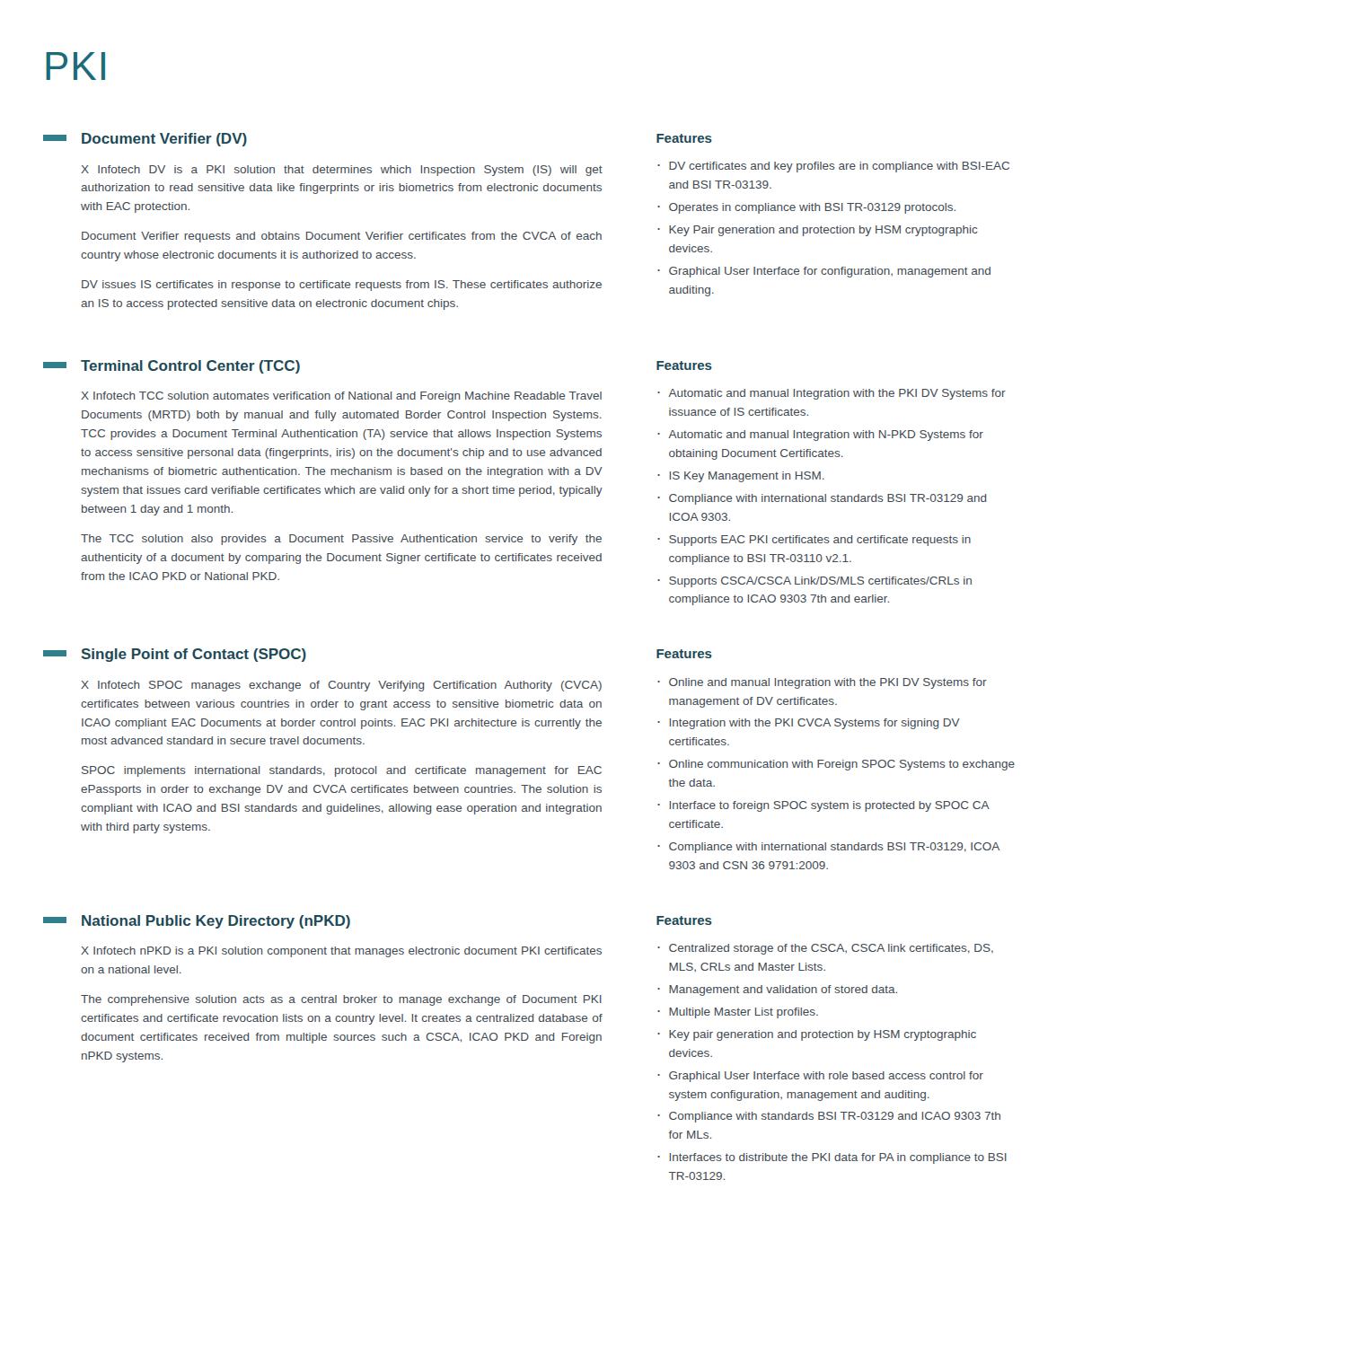PKI
Document Verifier (DV)
X Infotech DV is a PKI solution that determines which Inspection System (IS) will get authorization to read sensitive data like fingerprints or iris biometrics from electronic documents with EAC protection.
Document Verifier requests and obtains Document Verifier certificates from the CVCA of each country whose electronic documents it is authorized to access.
DV issues IS certificates in response to certificate requests from IS. These certificates authorize an IS to access protected sensitive data on electronic document chips.
Features
DV certificates and key profiles are in compliance with BSI-EAC and BSI TR-03139.
Operates in compliance with BSI TR-03129 protocols.
Key Pair generation and protection by HSM cryptographic devices.
Graphical User Interface for configuration, management and auditing.
Terminal Control Center (TCC)
X Infotech TCC solution automates verification of National and Foreign Machine Readable Travel Documents (MRTD) both by manual and fully automated Border Control Inspection Systems. TCC provides a Document Terminal Authentication (TA) service that allows Inspection Systems to access sensitive personal data (fingerprints, iris) on the document's chip and to use advanced mechanisms of biometric authentication. The mechanism is based on the integration with a DV system that issues card verifiable certificates which are valid only for a short time period, typically between 1 day and 1 month.
The TCC solution also provides a Document Passive Authentication service to verify the authenticity of a document by comparing the Document Signer certificate to certificates received from the ICAO PKD or National PKD.
Features
Automatic and manual Integration with the PKI DV Systems for issuance of IS certificates.
Automatic and manual Integration with N-PKD Systems for obtaining Document Certificates.
IS Key Management in HSM.
Compliance with international standards BSI TR-03129 and ICOA 9303.
Supports EAC PKI certificates and certificate requests in compliance to BSI TR-03110 v2.1.
Supports CSCA/CSCA Link/DS/MLS certificates/CRLs in compliance to ICAO 9303 7th and earlier.
Single Point of Contact (SPOC)
X Infotech SPOC manages exchange of Country Verifying Certification Authority (CVCA) certificates between various countries in order to grant access to sensitive biometric data on ICAO compliant EAC Documents at border control points. EAC PKI architecture is currently the most advanced standard in secure travel documents.
SPOC implements international standards, protocol and certificate management for EAC ePassports in order to exchange DV and CVCA certificates between countries. The solution is compliant with ICAO and BSI standards and guidelines, allowing ease operation and integration with third party systems.
Features
Online and manual Integration with the PKI DV Systems for management of DV certificates.
Integration with the PKI CVCA Systems for signing DV certificates.
Online communication with Foreign SPOC Systems to exchange the data.
Interface to foreign SPOC system is protected by SPOC CA certificate.
Compliance with international standards BSI TR-03129, ICOA 9303 and CSN 36 9791:2009.
National Public Key Directory (nPKD)
X Infotech nPKD is a PKI solution component that manages electronic document PKI certificates on a national level.
The comprehensive solution acts as a central broker to manage exchange of Document PKI certificates and certificate revocation lists on a country level. It creates a centralized database of document certificates received from multiple sources such a CSCA, ICAO PKD and Foreign nPKD systems.
Features
Centralized storage of the CSCA, CSCA link certificates, DS, MLS, CRLs and Master Lists.
Management and validation of stored data.
Multiple Master List profiles.
Key pair generation and protection by HSM cryptographic devices.
Graphical User Interface with role based access control for system configuration, management and auditing.
Compliance with standards BSI TR-03129 and ICAO 9303 7th for MLs.
Interfaces to distribute the PKI data for PA in compliance to BSI TR-03129.